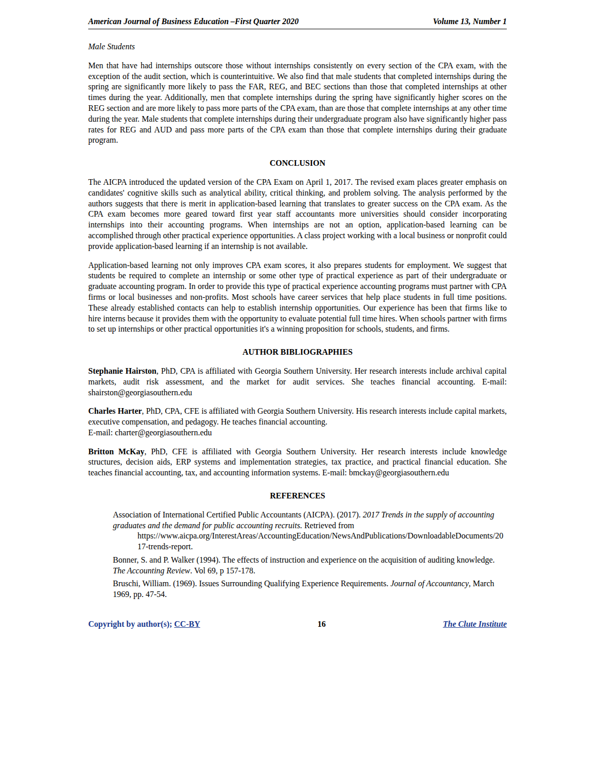American Journal of Business Education –First Quarter 2020 Volume 13, Number 1
Male Students
Men that have had internships outscore those without internships consistently on every section of the CPA exam, with the exception of the audit section, which is counterintuitive. We also find that male students that completed internships during the spring are significantly more likely to pass the FAR, REG, and BEC sections than those that completed internships at other times during the year. Additionally, men that complete internships during the spring have significantly higher scores on the REG section and are more likely to pass more parts of the CPA exam, than are those that complete internships at any other time during the year. Male students that complete internships during their undergraduate program also have significantly higher pass rates for REG and AUD and pass more parts of the CPA exam than those that complete internships during their graduate program.
Conclusion
The AICPA introduced the updated version of the CPA Exam on April 1, 2017. The revised exam places greater emphasis on candidates' cognitive skills such as analytical ability, critical thinking, and problem solving. The analysis performed by the authors suggests that there is merit in application-based learning that translates to greater success on the CPA exam. As the CPA exam becomes more geared toward first year staff accountants more universities should consider incorporating internships into their accounting programs. When internships are not an option, application-based learning can be accomplished through other practical experience opportunities. A class project working with a local business or nonprofit could provide application-based learning if an internship is not available.
Application-based learning not only improves CPA exam scores, it also prepares students for employment. We suggest that students be required to complete an internship or some other type of practical experience as part of their undergraduate or graduate accounting program. In order to provide this type of practical experience accounting programs must partner with CPA firms or local businesses and non-profits. Most schools have career services that help place students in full time positions. These already established contacts can help to establish internship opportunities. Our experience has been that firms like to hire interns because it provides them with the opportunity to evaluate potential full time hires. When schools partner with firms to set up internships or other practical opportunities it's a winning proposition for schools, students, and firms.
Author Bibliographies
Stephanie Hairston, PhD, CPA is affiliated with Georgia Southern University. Her research interests include archival capital markets, audit risk assessment, and the market for audit services. She teaches financial accounting. E-mail: shairston@georgiasouthern.edu
Charles Harter, PhD, CPA, CFE is affiliated with Georgia Southern University. His research interests include capital markets, executive compensation, and pedagogy. He teaches financial accounting.
E-mail: charter@georgiasouthern.edu
Britton McKay, PhD, CFE is affiliated with Georgia Southern University. Her research interests include knowledge structures, decision aids, ERP systems and implementation strategies, tax practice, and practical financial education. She teaches financial accounting, tax, and accounting information systems. E-mail: bmckay@georgiasouthern.edu
References
Association of International Certified Public Accountants (AICPA). (2017). 2017 Trends in the supply of accounting graduates and the demand for public accounting recruits. Retrieved from https://www.aicpa.org/InterestAreas/AccountingEducation/NewsAndPublications/DownloadableDocuments/2017-trends-report.
Bonner, S. and P. Walker (1994). The effects of instruction and experience on the acquisition of auditing knowledge. The Accounting Review. Vol 69, p 157-178.
Bruschi, William. (1969). Issues Surrounding Qualifying Experience Requirements. Journal of Accountancy, March 1969, pp. 47-54.
Copyright by author(s); CC-BY 16 The Clute Institute